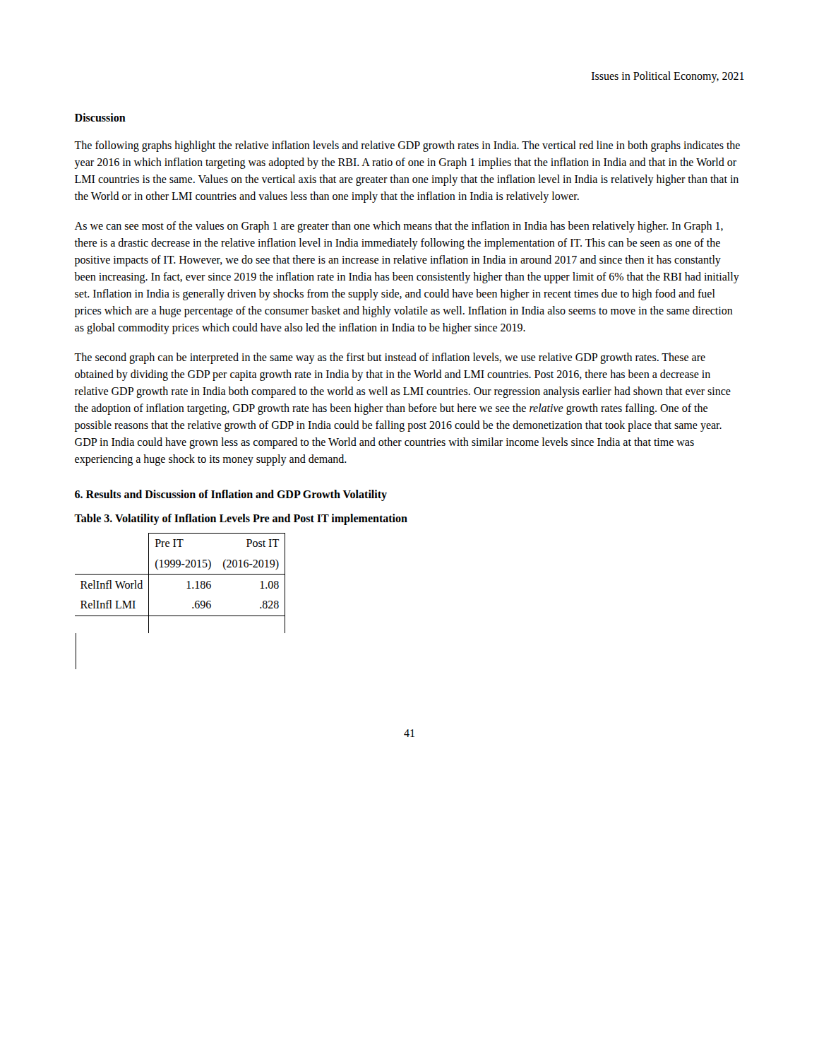Issues in Political Economy, 2021
Discussion
The following graphs highlight the relative inflation levels and relative GDP growth rates in India. The vertical red line in both graphs indicates the year 2016 in which inflation targeting was adopted by the RBI. A ratio of one in Graph 1 implies that the inflation in India and that in the World or LMI countries is the same. Values on the vertical axis that are greater than one imply that the inflation level in India is relatively higher than that in the World or in other LMI countries and values less than one imply that the inflation in India is relatively lower.
As we can see most of the values on Graph 1 are greater than one which means that the inflation in India has been relatively higher. In Graph 1, there is a drastic decrease in the relative inflation level in India immediately following the implementation of IT. This can be seen as one of the positive impacts of IT. However, we do see that there is an increase in relative inflation in India in around 2017 and since then it has constantly been increasing. In fact, ever since 2019 the inflation rate in India has been consistently higher than the upper limit of 6% that the RBI had initially set. Inflation in India is generally driven by shocks from the supply side, and could have been higher in recent times due to high food and fuel prices which are a huge percentage of the consumer basket and highly volatile as well. Inflation in India also seems to move in the same direction as global commodity prices which could have also led the inflation in India to be higher since 2019.
The second graph can be interpreted in the same way as the first but instead of inflation levels, we use relative GDP growth rates. These are obtained by dividing the GDP per capita growth rate in India by that in the World and LMI countries. Post 2016, there has been a decrease in relative GDP growth rate in India both compared to the world as well as LMI countries. Our regression analysis earlier had shown that ever since the adoption of inflation targeting, GDP growth rate has been higher than before but here we see the relative growth rates falling. One of the possible reasons that the relative growth of GDP in India could be falling post 2016 could be the demonetization that took place that same year. GDP in India could have grown less as compared to the World and other countries with similar income levels since India at that time was experiencing a huge shock to its money supply and demand.
6. Results and Discussion of Inflation and GDP Growth Volatility
Table 3. Volatility of Inflation Levels Pre and Post IT implementation
| | Pre IT | Post IT |
| --- | --- | --- |
| | (1999-2015) | (2016-2019) |
| RelInfl World | 1.186 | 1.08 |
| RelInfl LMI | .696 | .828 |
41